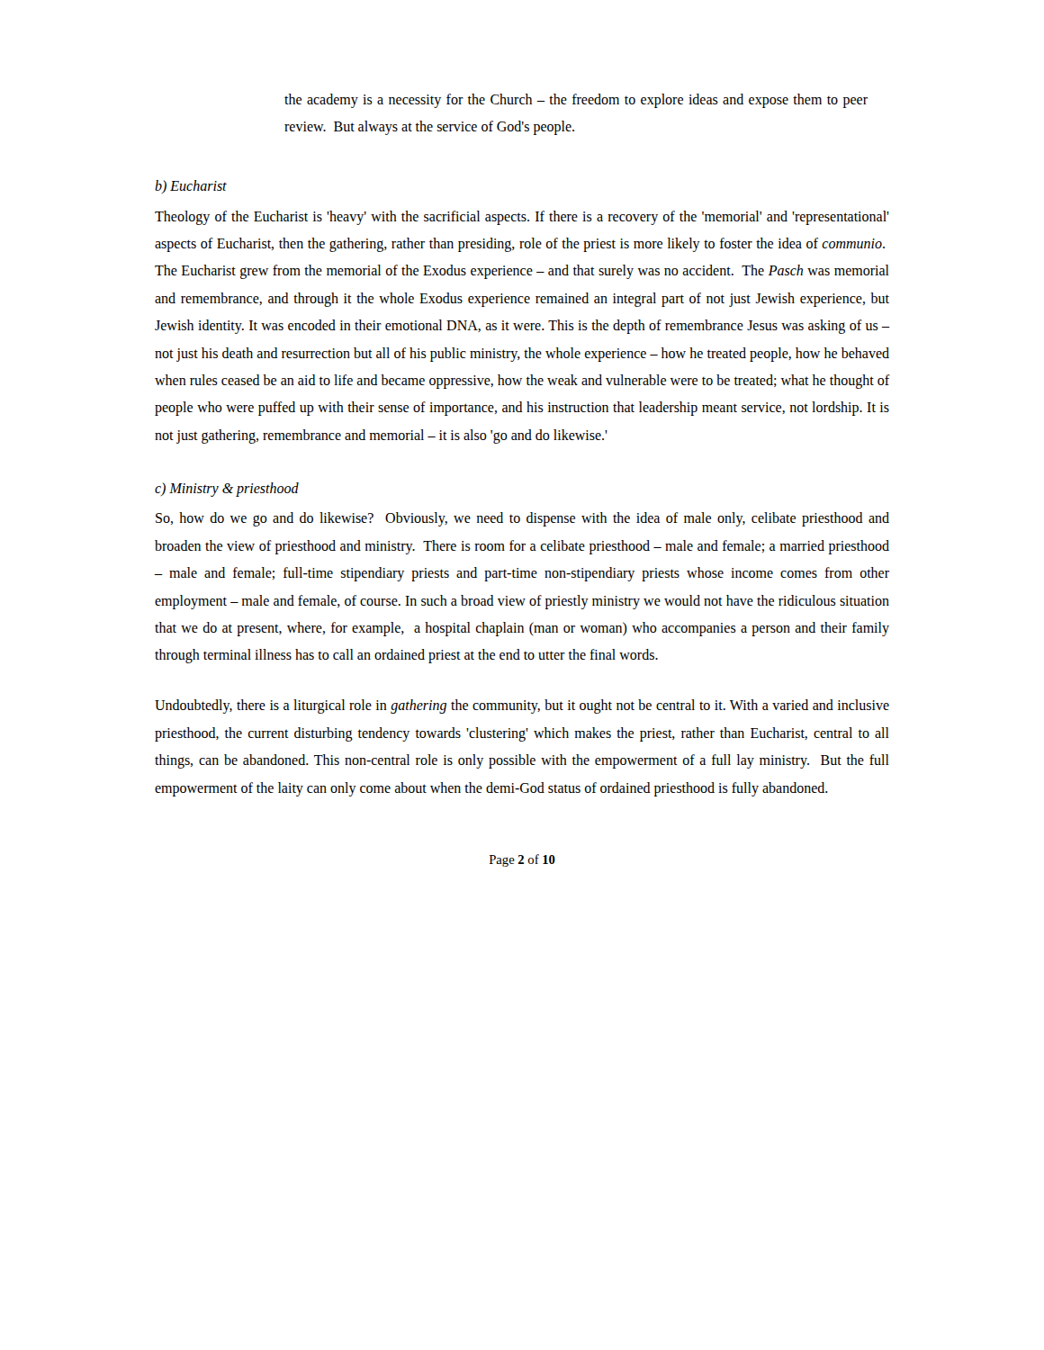the academy is a necessity for the Church – the freedom to explore ideas and expose them to peer review. But always at the service of God's people.
b) Eucharist
Theology of the Eucharist is 'heavy' with the sacrificial aspects. If there is a recovery of the 'memorial' and 'representational' aspects of Eucharist, then the gathering, rather than presiding, role of the priest is more likely to foster the idea of communio. The Eucharist grew from the memorial of the Exodus experience – and that surely was no accident. The Pasch was memorial and remembrance, and through it the whole Exodus experience remained an integral part of not just Jewish experience, but Jewish identity. It was encoded in their emotional DNA, as it were. This is the depth of remembrance Jesus was asking of us – not just his death and resurrection but all of his public ministry, the whole experience – how he treated people, how he behaved when rules ceased be an aid to life and became oppressive, how the weak and vulnerable were to be treated; what he thought of people who were puffed up with their sense of importance, and his instruction that leadership meant service, not lordship. It is not just gathering, remembrance and memorial – it is also 'go and do likewise.'
c) Ministry & priesthood
So, how do we go and do likewise? Obviously, we need to dispense with the idea of male only, celibate priesthood and broaden the view of priesthood and ministry. There is room for a celibate priesthood – male and female; a married priesthood – male and female; full-time stipendiary priests and part-time non-stipendiary priests whose income comes from other employment – male and female, of course. In such a broad view of priestly ministry we would not have the ridiculous situation that we do at present, where, for example, a hospital chaplain (man or woman) who accompanies a person and their family through terminal illness has to call an ordained priest at the end to utter the final words.
Undoubtedly, there is a liturgical role in gathering the community, but it ought not be central to it. With a varied and inclusive priesthood, the current disturbing tendency towards 'clustering' which makes the priest, rather than Eucharist, central to all things, can be abandoned. This non-central role is only possible with the empowerment of a full lay ministry. But the full empowerment of the laity can only come about when the demi-God status of ordained priesthood is fully abandoned.
Page 2 of 10